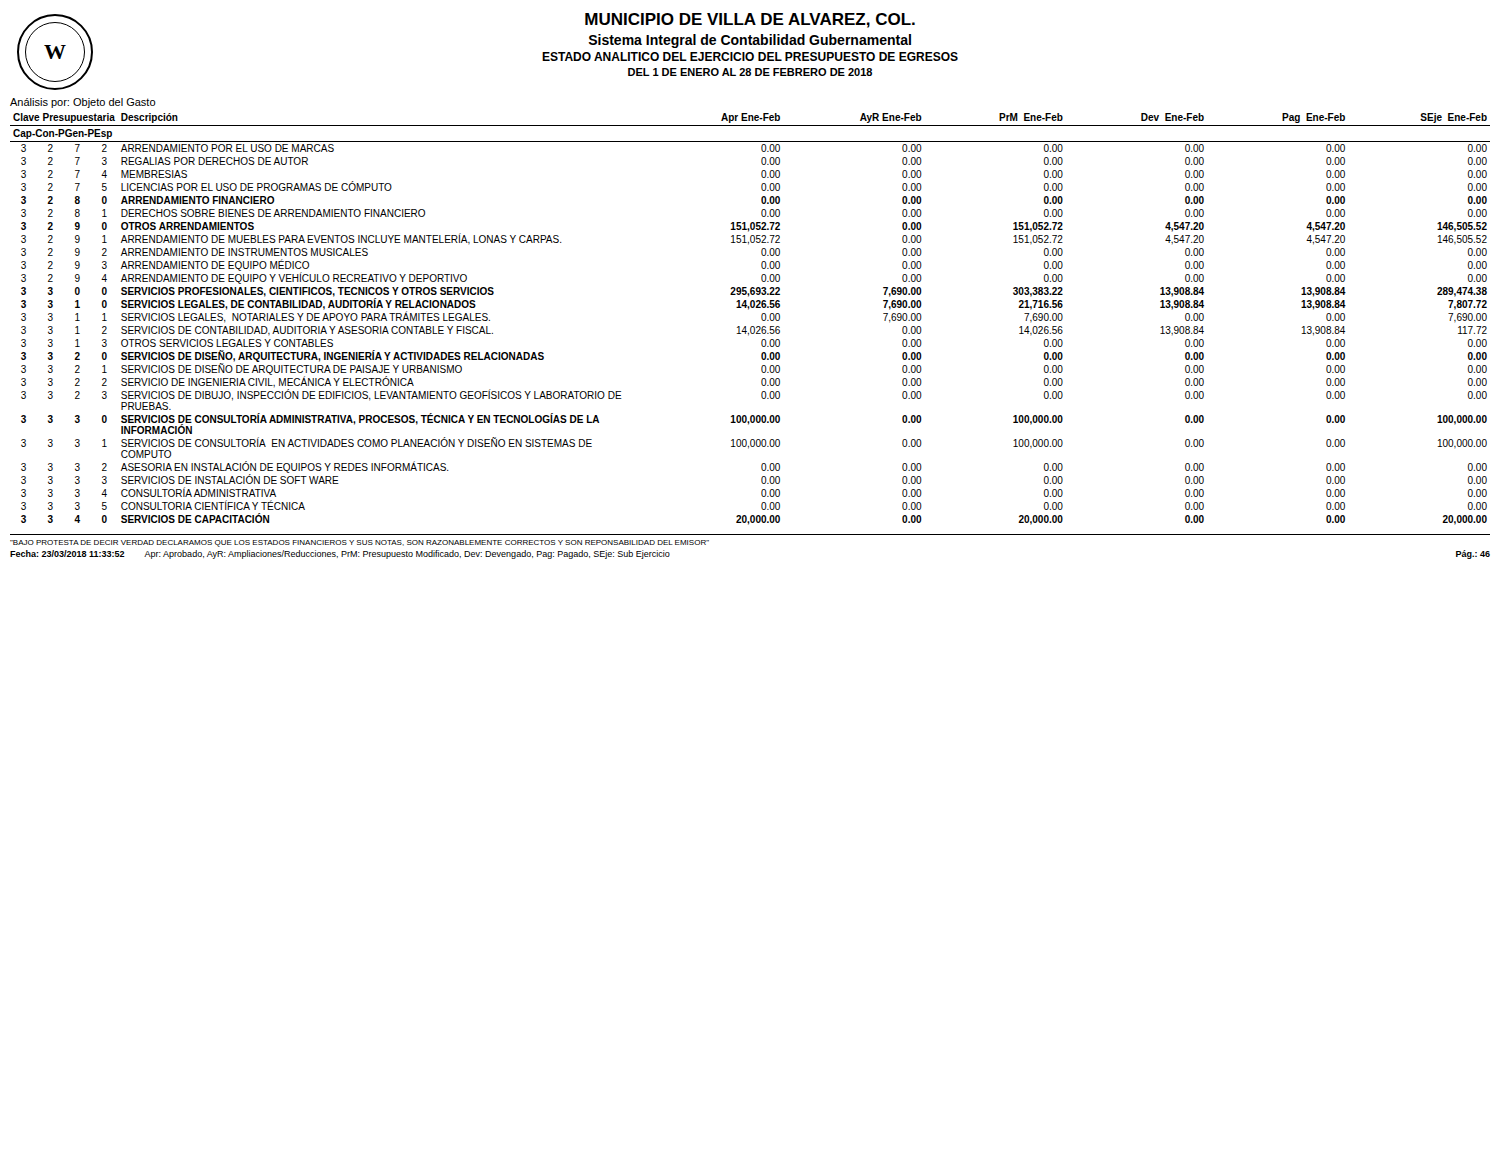W
MUNICIPIO DE VILLA DE ALVAREZ, COL.
Sistema Integral de Contabilidad Gubernamental
ESTADO ANALITICO DEL EJERCICIO DEL PRESUPUESTO DE EGRESOS
DEL 1 DE ENERO AL 28 DE FEBRERO DE 2018
Análisis por: Objeto del Gasto
| Clave Presupuestaria | Descripción | Apr Ene-Feb | AyR Ene-Feb | PrM Ene-Feb | Dev Ene-Feb | Pag Ene-Feb | SEje Ene-Feb |
| --- | --- | --- | --- | --- | --- | --- | --- |
| Cap-Con-PGen-PEsp | | | | | | | |
| 3 | 2 | 7 | 2 | ARRENDAMIENTO POR EL USO DE MARCAS | 0.00 | 0.00 | 0.00 | 0.00 | 0.00 | 0.00 |
| 3 | 2 | 7 | 3 | REGALIAS POR DERECHOS DE AUTOR | 0.00 | 0.00 | 0.00 | 0.00 | 0.00 | 0.00 |
| 3 | 2 | 7 | 4 | MEMBRESIAS | 0.00 | 0.00 | 0.00 | 0.00 | 0.00 | 0.00 |
| 3 | 2 | 7 | 5 | LICENCIAS POR EL USO DE PROGRAMAS DE CÓMPUTO | 0.00 | 0.00 | 0.00 | 0.00 | 0.00 | 0.00 |
| 3 | 2 | 8 | 0 | ARRENDAMIENTO FINANCIERO | 0.00 | 0.00 | 0.00 | 0.00 | 0.00 | 0.00 |
| 3 | 2 | 8 | 1 | DERECHOS SOBRE BIENES DE ARRENDAMIENTO FINANCIERO | 0.00 | 0.00 | 0.00 | 0.00 | 0.00 | 0.00 |
| 3 | 2 | 9 | 0 | OTROS ARRENDAMIENTOS | 151,052.72 | 0.00 | 151,052.72 | 4,547.20 | 4,547.20 | 146,505.52 |
| 3 | 2 | 9 | 1 | ARRENDAMIENTO DE MUEBLES PARA EVENTOS INCLUYE MANTELERÍA, LONAS Y CARPAS. | 151,052.72 | 0.00 | 151,052.72 | 4,547.20 | 4,547.20 | 146,505.52 |
| 3 | 2 | 9 | 2 | ARRENDAMIENTO DE INSTRUMENTOS MUSICALES | 0.00 | 0.00 | 0.00 | 0.00 | 0.00 | 0.00 |
| 3 | 2 | 9 | 3 | ARRENDAMIENTO DE EQUIPO MÉDICO | 0.00 | 0.00 | 0.00 | 0.00 | 0.00 | 0.00 |
| 3 | 2 | 9 | 4 | ARRENDAMIENTO DE EQUIPO Y VEHÍCULO RECREATIVO Y DEPORTIVO | 0.00 | 0.00 | 0.00 | 0.00 | 0.00 | 0.00 |
| 3 | 3 | 0 | 0 | SERVICIOS PROFESIONALES, CIENTIFICOS, TECNICOS Y OTROS SERVICIOS | 295,693.22 | 7,690.00 | 303,383.22 | 13,908.84 | 13,908.84 | 289,474.38 |
| 3 | 3 | 1 | 0 | SERVICIOS LEGALES, DE CONTABILIDAD, AUDITORÍA Y RELACIONADOS | 14,026.56 | 7,690.00 | 21,716.56 | 13,908.84 | 13,908.84 | 7,807.72 |
| 3 | 3 | 1 | 1 | SERVICIOS LEGALES, NOTARIALES Y DE APOYO PARA TRÁMITES LEGALES. | 0.00 | 7,690.00 | 7,690.00 | 0.00 | 0.00 | 7,690.00 |
| 3 | 3 | 1 | 2 | SERVICIOS DE CONTABILIDAD, AUDITORIA Y ASESORIA CONTABLE Y FISCAL. | 14,026.56 | 0.00 | 14,026.56 | 13,908.84 | 13,908.84 | 117.72 |
| 3 | 3 | 1 | 3 | OTROS SERVICIOS LEGALES Y CONTABLES | 0.00 | 0.00 | 0.00 | 0.00 | 0.00 | 0.00 |
| 3 | 3 | 2 | 0 | SERVICIOS DE DISEÑO, ARQUITECTURA, INGENIERÍA Y ACTIVIDADES RELACIONADAS | 0.00 | 0.00 | 0.00 | 0.00 | 0.00 | 0.00 |
| 3 | 3 | 2 | 1 | SERVICIOS DE DISEÑO DE ARQUITECTURA DE PAISAJE Y URBANISMO | 0.00 | 0.00 | 0.00 | 0.00 | 0.00 | 0.00 |
| 3 | 3 | 2 | 2 | SERVICIO DE INGENIERIA CIVIL, MECÁNICA Y ELECTRÓNICA | 0.00 | 0.00 | 0.00 | 0.00 | 0.00 | 0.00 |
| 3 | 3 | 2 | 3 | SERVICIOS DE DIBUJO, INSPECCIÓN DE EDIFICIOS, LEVANTAMIENTO GEOFÍSICOS Y LABORATORIO DE PRUEBAS. | 0.00 | 0.00 | 0.00 | 0.00 | 0.00 | 0.00 |
| 3 | 3 | 3 | 0 | SERVICIOS DE CONSULTORÍA ADMINISTRATIVA, PROCESOS, TÉCNICA Y EN TECNOLOGÍAS DE LA INFORMACIÓN | 100,000.00 | 0.00 | 100,000.00 | 0.00 | 0.00 | 100,000.00 |
| 3 | 3 | 3 | 1 | SERVICIOS DE CONSULTORÍA EN ACTIVIDADES COMO PLANEACIÓN Y DISEÑO EN SISTEMAS DE COMPUTO | 100,000.00 | 0.00 | 100,000.00 | 0.00 | 0.00 | 100,000.00 |
| 3 | 3 | 3 | 2 | ASESORIA EN INSTALACIÓN DE EQUIPOS Y REDES INFORMÁTICAS. | 0.00 | 0.00 | 0.00 | 0.00 | 0.00 | 0.00 |
| 3 | 3 | 3 | 3 | SERVICIOS DE INSTALACIÓN DE SOFT WARE | 0.00 | 0.00 | 0.00 | 0.00 | 0.00 | 0.00 |
| 3 | 3 | 3 | 4 | CONSULTORÍA ADMINISTRATIVA | 0.00 | 0.00 | 0.00 | 0.00 | 0.00 | 0.00 |
| 3 | 3 | 3 | 5 | CONSULTORIA CIENTÍFICA Y TÉCNICA | 0.00 | 0.00 | 0.00 | 0.00 | 0.00 | 0.00 |
| 3 | 3 | 4 | 0 | SERVICIOS DE CAPACITACIÓN | 20,000.00 | 0.00 | 20,000.00 | 0.00 | 0.00 | 20,000.00 |
"BAJO PROTESTA DE DECIR VERDAD DECLARAMOS QUE LOS ESTADOS FINANCIEROS Y SUS NOTAS, SON RAZONABLEMENTE CORRECTOS Y SON REPONSABILIDAD DEL EMISOR"
Fecha: 23/03/2018 11:33:52
Apr: Aprobado, AyR: Ampliaciones/Reducciones, PrM: Presupuesto Modificado, Dev: Devengado, Pag: Pagado, SEje: Sub Ejercicio
Pág.: 46